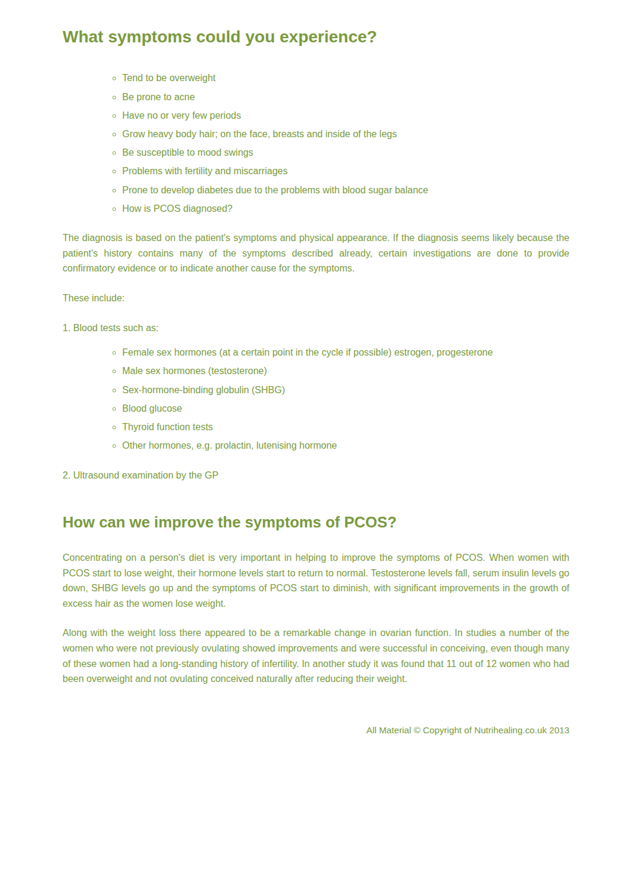What symptoms could you experience?
Tend to be overweight
Be prone to acne
Have no or very few periods
Grow heavy body hair; on the face, breasts and inside of the legs
Be susceptible to mood swings
Problems with fertility and miscarriages
Prone to develop diabetes due to the problems with blood sugar balance
How is PCOS diagnosed?
The diagnosis is based on the patient's symptoms and physical appearance. If the diagnosis seems likely because the patient's history contains many of the symptoms described already, certain investigations are done to provide confirmatory evidence or to indicate another cause for the symptoms.
These include:
1. Blood tests such as:
Female sex hormones (at a certain point in the cycle if possible) estrogen, progesterone
Male sex hormones (testosterone)
Sex-hormone-binding globulin (SHBG)
Blood glucose
Thyroid function tests
Other hormones, e.g. prolactin, lutenising hormone
2. Ultrasound examination by the GP
How can we improve the symptoms of PCOS?
Concentrating on a person's diet is very important in helping to improve the symptoms of PCOS. When women with PCOS start to lose weight, their hormone levels start to return to normal. Testosterone levels fall, serum insulin levels go down, SHBG levels go up and the symptoms of PCOS start to diminish, with significant improvements in the growth of excess hair as the women lose weight.
Along with the weight loss there appeared to be a remarkable change in ovarian function. In studies a number of the women who were not previously ovulating showed improvements and were successful in conceiving, even though many of these women had a long-standing history of infertility. In another study it was found that 11 out of 12 women who had been overweight and not ovulating conceived naturally after reducing their weight.
All Material © Copyright of Nutrihealing.co.uk 2013